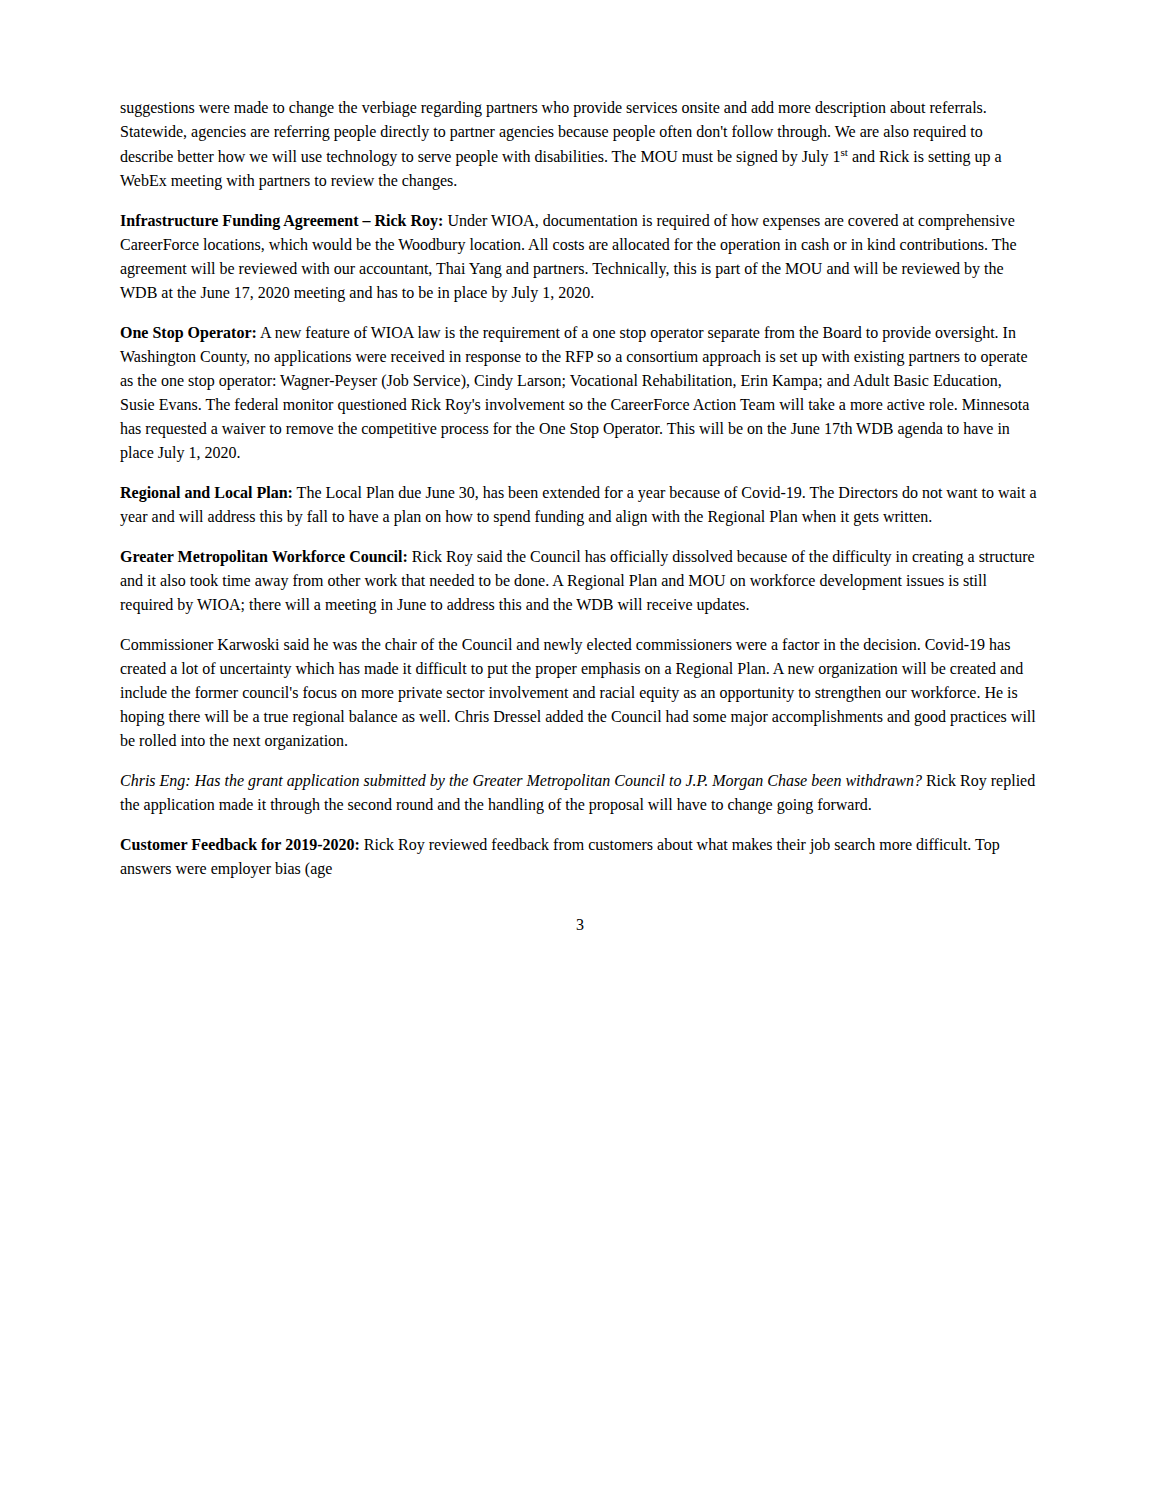suggestions were made to change the verbiage regarding partners who provide services onsite and add more description about referrals. Statewide, agencies are referring people directly to partner agencies because people often don't follow through. We are also required to describe better how we will use technology to serve people with disabilities. The MOU must be signed by July 1st and Rick is setting up a WebEx meeting with partners to review the changes.
Infrastructure Funding Agreement – Rick Roy: Under WIOA, documentation is required of how expenses are covered at comprehensive CareerForce locations, which would be the Woodbury location. All costs are allocated for the operation in cash or in kind contributions. The agreement will be reviewed with our accountant, Thai Yang and partners. Technically, this is part of the MOU and will be reviewed by the WDB at the June 17, 2020 meeting and has to be in place by July 1, 2020.
One Stop Operator: A new feature of WIOA law is the requirement of a one stop operator separate from the Board to provide oversight. In Washington County, no applications were received in response to the RFP so a consortium approach is set up with existing partners to operate as the one stop operator: Wagner-Peyser (Job Service), Cindy Larson; Vocational Rehabilitation, Erin Kampa; and Adult Basic Education, Susie Evans. The federal monitor questioned Rick Roy's involvement so the CareerForce Action Team will take a more active role. Minnesota has requested a waiver to remove the competitive process for the One Stop Operator. This will be on the June 17th WDB agenda to have in place July 1, 2020.
Regional and Local Plan: The Local Plan due June 30, has been extended for a year because of Covid-19. The Directors do not want to wait a year and will address this by fall to have a plan on how to spend funding and align with the Regional Plan when it gets written.
Greater Metropolitan Workforce Council: Rick Roy said the Council has officially dissolved because of the difficulty in creating a structure and it also took time away from other work that needed to be done. A Regional Plan and MOU on workforce development issues is still required by WIOA; there will a meeting in June to address this and the WDB will receive updates.
Commissioner Karwoski said he was the chair of the Council and newly elected commissioners were a factor in the decision. Covid-19 has created a lot of uncertainty which has made it difficult to put the proper emphasis on a Regional Plan. A new organization will be created and include the former council's focus on more private sector involvement and racial equity as an opportunity to strengthen our workforce. He is hoping there will be a true regional balance as well. Chris Dressel added the Council had some major accomplishments and good practices will be rolled into the next organization.
Chris Eng: Has the grant application submitted by the Greater Metropolitan Council to J.P. Morgan Chase been withdrawn? Rick Roy replied the application made it through the second round and the handling of the proposal will have to change going forward.
Customer Feedback for 2019-2020: Rick Roy reviewed feedback from customers about what makes their job search more difficult. Top answers were employer bias (age
3